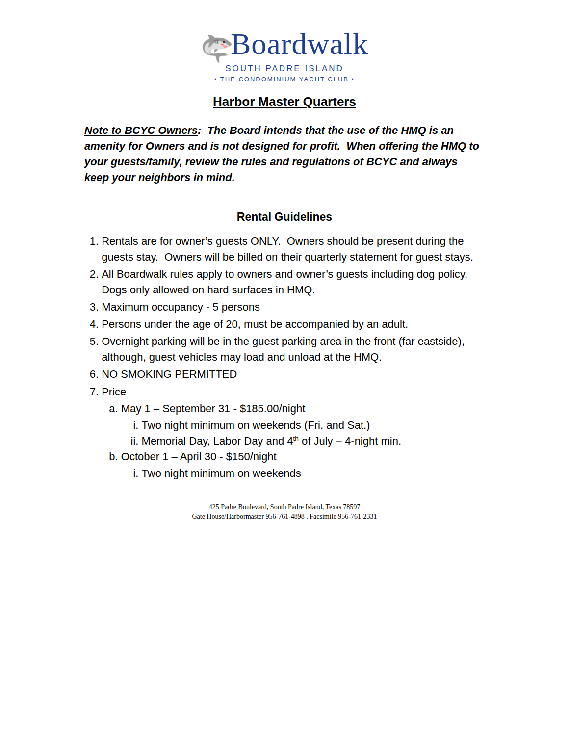🦈Boardwalk
SOUTH PADRE ISLAND
• THE CONDOMINIUM YACHT CLUB •
Harbor Master Quarters
Note to BCYC Owners: The Board intends that the use of the HMQ is an amenity for Owners and is not designed for profit. When offering the HMQ to your guests/family, review the rules and regulations of BCYC and always keep your neighbors in mind.
Rental Guidelines
Rentals are for owner’s guests ONLY. Owners should be present during the guests stay. Owners will be billed on their quarterly statement for guest stays.
All Boardwalk rules apply to owners and owner’s guests including dog policy. Dogs only allowed on hard surfaces in HMQ.
Maximum occupancy - 5 persons
Persons under the age of 20, must be accompanied by an adult.
Overnight parking will be in the guest parking area in the front (far eastside), although, guest vehicles may load and unload at the HMQ.
NO SMOKING PERMITTED
Price
May 1 – September 31 - $185.00/night
Two night minimum on weekends (Fri. and Sat.)
Memorial Day, Labor Day and 4th of July – 4-night min.
October 1 – April 30 - $150/night
Two night minimum on weekends
425 Padre Boulevard, South Padre Island, Texas 78597
Gate House/Harbormaster 956-761-4898 . Facsimile 956-761-2331